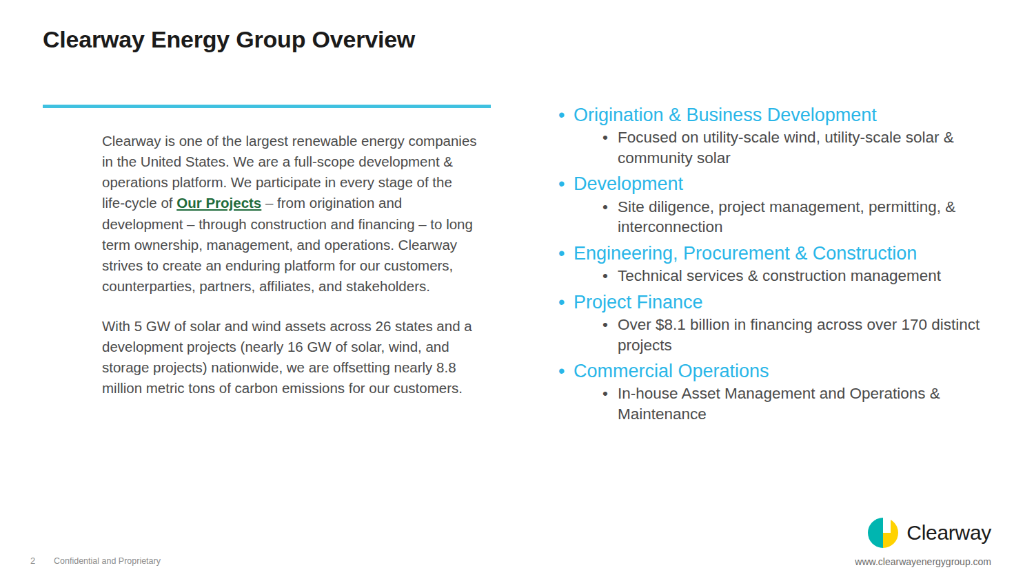Clearway Energy Group Overview
Clearway is one of the largest renewable energy companies in the United States. We are a full-scope development & operations platform. We participate in every stage of the life-cycle of Our Projects – from origination and development – through construction and financing – to long term ownership, management, and operations. Clearway strives to create an enduring platform for our customers, counterparties, partners, affiliates, and stakeholders.
With 5 GW of solar and wind assets across 26 states and a development projects (nearly 16 GW of solar, wind, and storage projects) nationwide, we are offsetting nearly 8.8 million metric tons of carbon emissions for our customers.
Origination & Business Development
Focused on utility-scale wind, utility-scale solar & community solar
Development
Site diligence, project management, permitting, & interconnection
Engineering, Procurement & Construction
Technical services & construction management
Project Finance
Over $8.1 billion in financing across over 170 distinct projects
Commercial Operations
In-house Asset Management and Operations & Maintenance
2
Confidential and Proprietary
Clearway
www.clearwayenergygroup.com